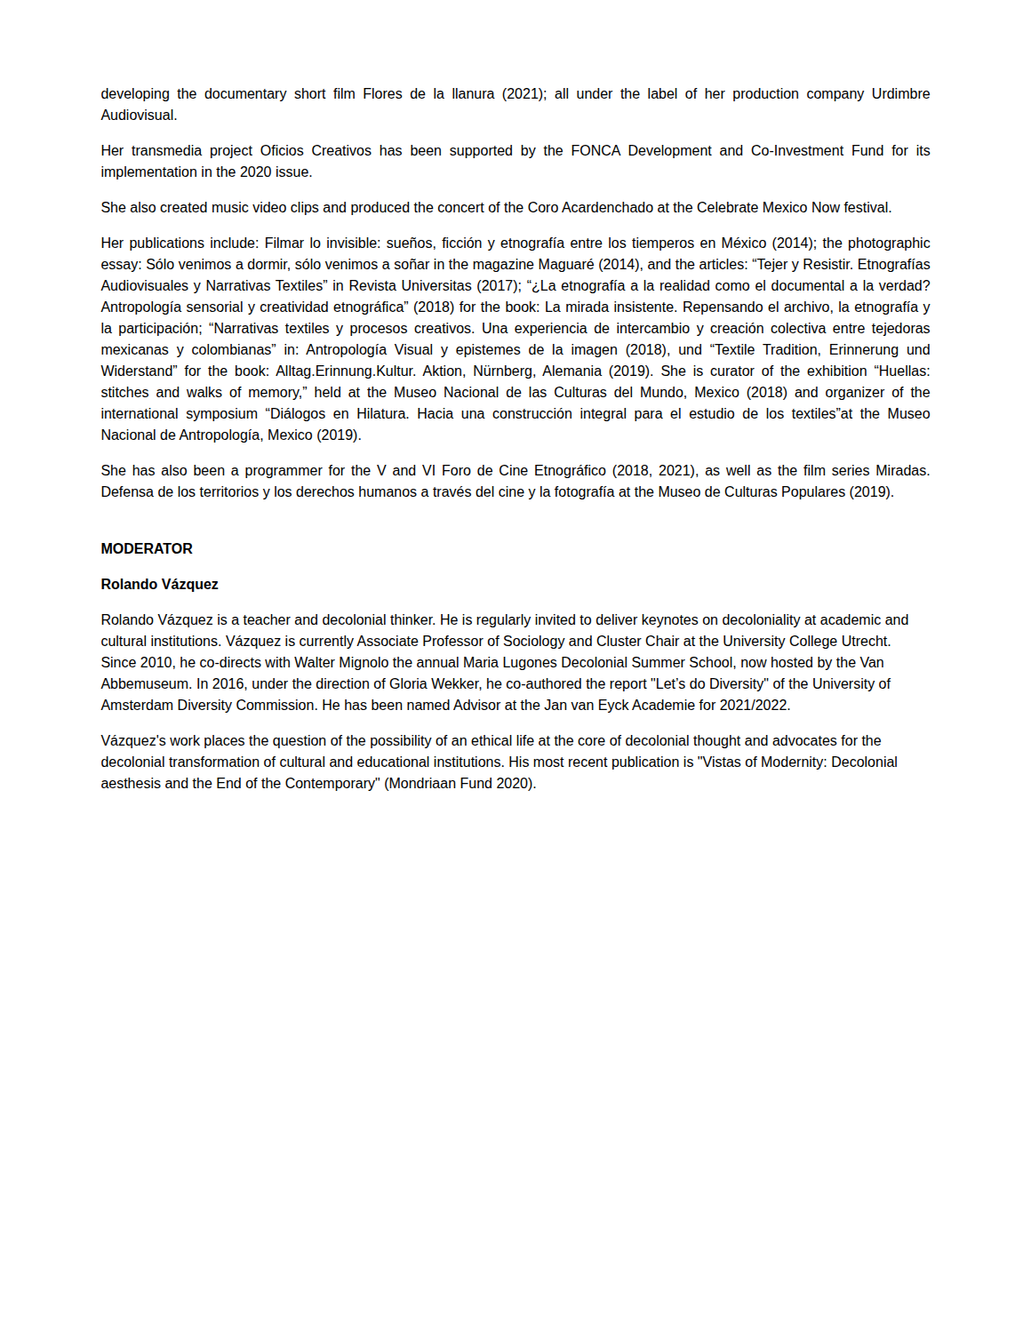developing the documentary short film Flores de la llanura (2021); all under the label of her production company Urdimbre Audiovisual.
Her transmedia project Oficios Creativos has been supported by the FONCA Development and Co-Investment Fund for its implementation in the 2020 issue.
She also created music video clips and produced the concert of the Coro Acardenchado at the Celebrate Mexico Now festival.
Her publications include: Filmar lo invisible: sueños, ficción y etnografía entre los tiemperos en México (2014); the photographic essay: Sólo venimos a dormir, sólo venimos a soñar in the magazine Maguaré (2014), and the articles: “Tejer y Resistir. Etnografías Audiovisuales y Narrativas Textiles” in Revista Universitas (2017); “¿La etnografía a la realidad como el documental a la verdad? Antropología sensorial y creatividad etnográfica” (2018) for the book: La mirada insistente. Repensando el archivo, la etnografía y la participación; “Narrativas textiles y procesos creativos. Una experiencia de intercambio y creación colectiva entre tejedoras mexicanas y colombianas” in: Antropología Visual y epistemes de la imagen (2018), und “Textile Tradition, Erinnerung und Widerstand” for the book: Alltag.Erinnung.Kultur. Aktion, Nürnberg, Alemania (2019). She is curator of the exhibition “Huellas: stitches and walks of memory,” held at the Museo Nacional de las Culturas del Mundo, Mexico (2018) and organizer of the international symposium “Diálogos en Hilatura. Hacia una construcción integral para el estudio de los textiles”at the Museo Nacional de Antropología, Mexico (2019).
She has also been a programmer for the V and VI Foro de Cine Etnográfico (2018, 2021), as well as the film series Miradas. Defensa de los territorios y los derechos humanos a través del cine y la fotografía at the Museo de Culturas Populares (2019).
MODERATOR
Rolando Vázquez
Rolando Vázquez is a teacher and decolonial thinker. He is regularly invited to deliver keynotes on decoloniality at academic and cultural institutions. Vázquez is currently Associate Professor of Sociology and Cluster Chair at the University College Utrecht. Since 2010, he co-directs with Walter Mignolo the annual Maria Lugones Decolonial Summer School, now hosted by the Van Abbemuseum. In 2016, under the direction of Gloria Wekker, he co-authored the report "Let’s do Diversity" of the University of Amsterdam Diversity Commission. He has been named Advisor at the Jan van Eyck Academie for 2021/2022.
Vázquez's work places the question of the possibility of an ethical life at the core of decolonial thought and advocates for the decolonial transformation of cultural and educational institutions. His most recent publication is "Vistas of Modernity: Decolonial aesthesis and the End of the Contemporary" (Mondriaan Fund 2020).